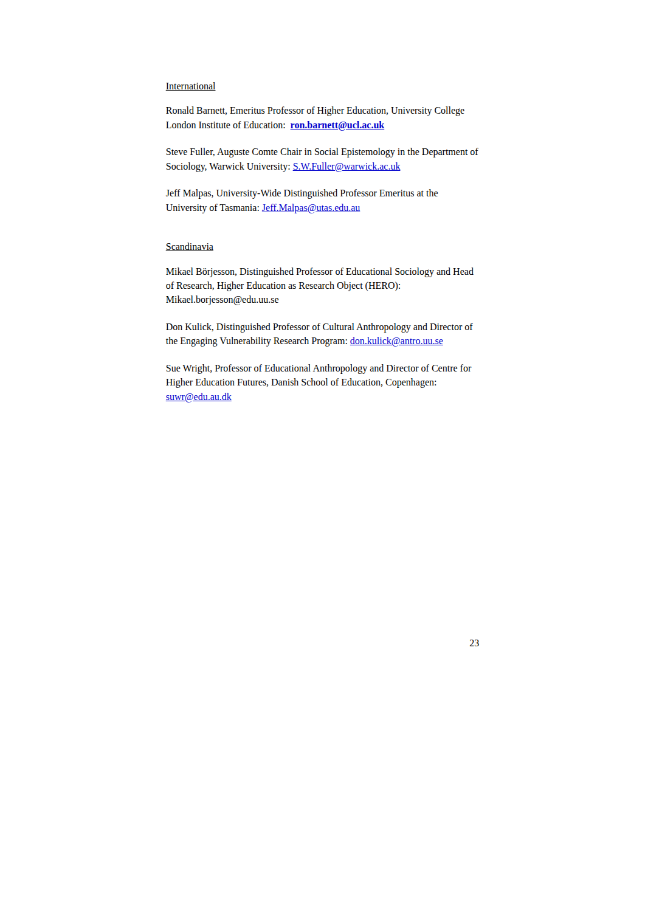International
Ronald Barnett, Emeritus Professor of Higher Education, University College London Institute of Education: ron.barnett@ucl.ac.uk
Steve Fuller, Auguste Comte Chair in Social Epistemology in the Department of Sociology, Warwick University: S.W.Fuller@warwick.ac.uk
Jeff Malpas, University-Wide Distinguished Professor Emeritus at the University of Tasmania: Jeff.Malpas@utas.edu.au
Scandinavia
Mikael Börjesson, Distinguished Professor of Educational Sociology and Head of Research, Higher Education as Research Object (HERO): Mikael.borjesson@edu.uu.se
Don Kulick, Distinguished Professor of Cultural Anthropology and Director of the Engaging Vulnerability Research Program: don.kulick@antro.uu.se
Sue Wright, Professor of Educational Anthropology and Director of Centre for Higher Education Futures, Danish School of Education, Copenhagen: suwr@edu.au.dk
23